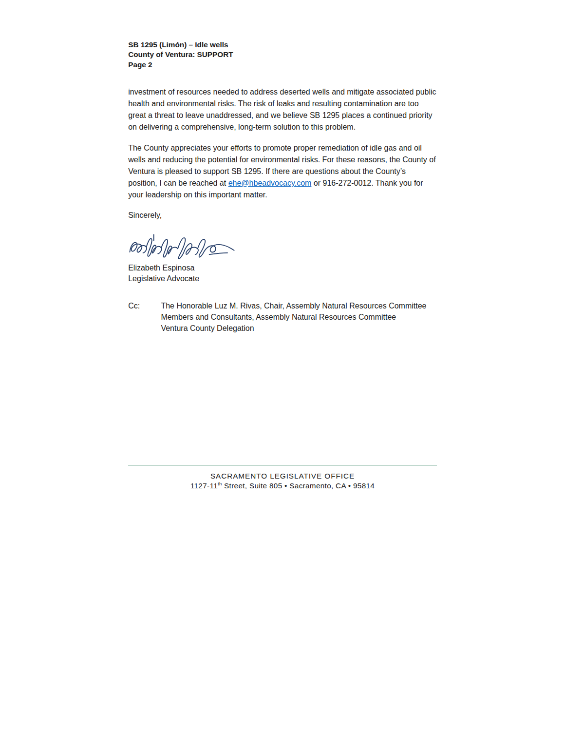SB 1295 (Limón) – Idle wells
County of Ventura: SUPPORT
Page 2
investment of resources needed to address deserted wells and mitigate associated public health and environmental risks. The risk of leaks and resulting contamination are too great a threat to leave unaddressed, and we believe SB 1295 places a continued priority on delivering a comprehensive, long-term solution to this problem.
The County appreciates your efforts to promote proper remediation of idle gas and oil wells and reducing the potential for environmental risks. For these reasons, the County of Ventura is pleased to support SB 1295. If there are questions about the County’s position, I can be reached at ehe@hbeadvocacy.com or 916-272-0012. Thank you for your leadership on this important matter.
Sincerely,
Elizabeth Espinosa
Legislative Advocate
Cc:
The Honorable Luz M. Rivas, Chair, Assembly Natural Resources Committee
Members and Consultants, Assembly Natural Resources Committee
Ventura County Delegation
SACRAMENTO LEGISLATIVE OFFICE
1127-11th Street, Suite 805 • Sacramento, CA • 95814